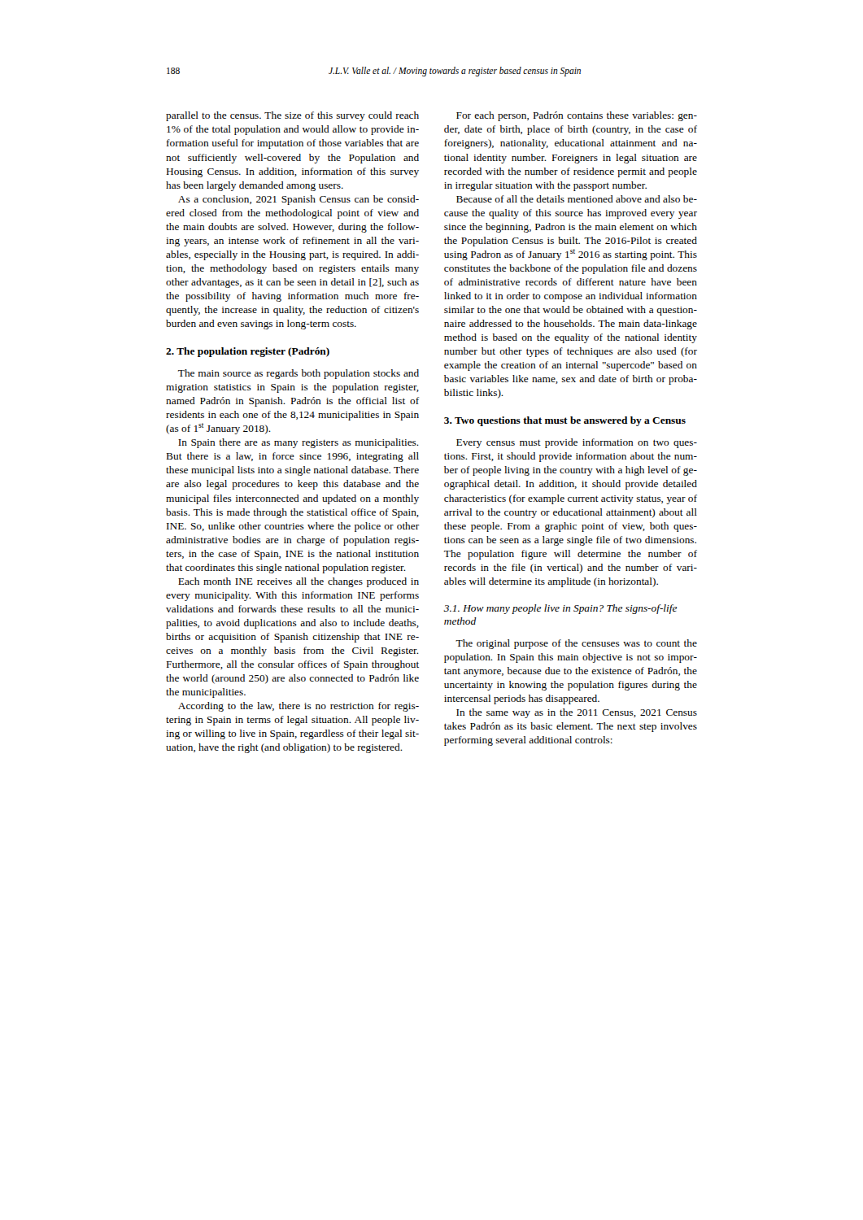188 J.L.V. Valle et al. / Moving towards a register based census in Spain
parallel to the census. The size of this survey could reach 1% of the total population and would allow to provide information useful for imputation of those variables that are not sufficiently well-covered by the Population and Housing Census. In addition, information of this survey has been largely demanded among users.
As a conclusion, 2021 Spanish Census can be considered closed from the methodological point of view and the main doubts are solved. However, during the following years, an intense work of refinement in all the variables, especially in the Housing part, is required. In addition, the methodology based on registers entails many other advantages, as it can be seen in detail in [2], such as the possibility of having information much more frequently, the increase in quality, the reduction of citizen's burden and even savings in long-term costs.
2. The population register (Padrón)
The main source as regards both population stocks and migration statistics in Spain is the population register, named Padrón in Spanish. Padrón is the official list of residents in each one of the 8,124 municipalities in Spain (as of 1st January 2018).
In Spain there are as many registers as municipalities. But there is a law, in force since 1996, integrating all these municipal lists into a single national database. There are also legal procedures to keep this database and the municipal files interconnected and updated on a monthly basis. This is made through the statistical office of Spain, INE. So, unlike other countries where the police or other administrative bodies are in charge of population registers, in the case of Spain, INE is the national institution that coordinates this single national population register.
Each month INE receives all the changes produced in every municipality. With this information INE performs validations and forwards these results to all the municipalities, to avoid duplications and also to include deaths, births or acquisition of Spanish citizenship that INE receives on a monthly basis from the Civil Register. Furthermore, all the consular offices of Spain throughout the world (around 250) are also connected to Padrón like the municipalities.
According to the law, there is no restriction for registering in Spain in terms of legal situation. All people living or willing to live in Spain, regardless of their legal situation, have the right (and obligation) to be registered.
For each person, Padrón contains these variables: gender, date of birth, place of birth (country, in the case of foreigners), nationality, educational attainment and national identity number. Foreigners in legal situation are recorded with the number of residence permit and people in irregular situation with the passport number.
Because of all the details mentioned above and also because the quality of this source has improved every year since the beginning, Padron is the main element on which the Population Census is built. The 2016-Pilot is created using Padron as of January 1st 2016 as starting point. This constitutes the backbone of the population file and dozens of administrative records of different nature have been linked to it in order to compose an individual information similar to the one that would be obtained with a questionnaire addressed to the households. The main data-linkage method is based on the equality of the national identity number but other types of techniques are also used (for example the creation of an internal "supercode" based on basic variables like name, sex and date of birth or probabilistic links).
3. Two questions that must be answered by a Census
Every census must provide information on two questions. First, it should provide information about the number of people living in the country with a high level of geographical detail. In addition, it should provide detailed characteristics (for example current activity status, year of arrival to the country or educational attainment) about all these people. From a graphic point of view, both questions can be seen as a large single file of two dimensions. The population figure will determine the number of records in the file (in vertical) and the number of variables will determine its amplitude (in horizontal).
3.1. How many people live in Spain? The signs-of-life method
The original purpose of the censuses was to count the population. In Spain this main objective is not so important anymore, because due to the existence of Padrón, the uncertainty in knowing the population figures during the intercensal periods has disappeared.
In the same way as in the 2011 Census, 2021 Census takes Padrón as its basic element. The next step involves performing several additional controls: